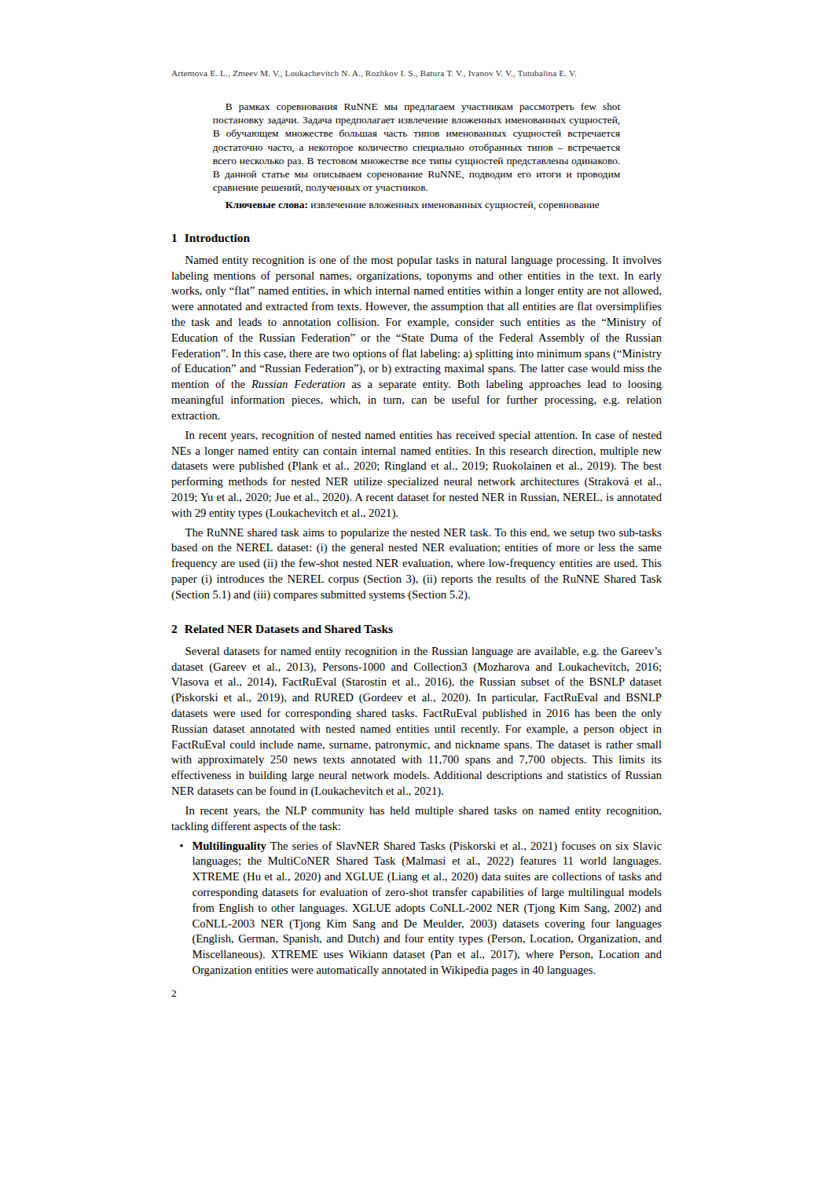Artemova E. L., Zmeev M. V., Loukachevitch N. A., Rozhkov I. S., Batura T. V., Ivanov V. V., Tutubalina E. V.
В рамках соревнования RuNNE мы предлагаем участникам рассмотреть few shot постановку задачи. Задача предполагает извлечение вложенных именованных сущностей, В обучающем множестве большая часть типов именованных сущностей встречается достаточно часто, а некоторое количество специально отобранных типов – встречается всего несколько раз. В тестовом множестве все типы сущностей представлены одинаково. В данной статье мы описываем соренование RuNNE, подводим его итоги и проводим сравнение решений, полученных от участников.
Ключевые слова: извлеченние вложенных именованных сущностей, соревнование
1 Introduction
Named entity recognition is one of the most popular tasks in natural language processing. It involves labeling mentions of personal names, organizations, toponyms and other entities in the text. In early works, only “flat” named entities, in which internal named entities within a longer entity are not allowed, were annotated and extracted from texts. However, the assumption that all entities are flat oversimplifies the task and leads to annotation collision. For example, consider such entities as the “Ministry of Education of the Russian Federation” or the “State Duma of the Federal Assembly of the Russian Federation”. In this case, there are two options of flat labeling: a) splitting into minimum spans (“Ministry of Education” and “Russian Federation”), or b) extracting maximal spans. The latter case would miss the mention of the Russian Federation as a separate entity. Both labeling approaches lead to loosing meaningful information pieces, which, in turn, can be useful for further processing, e.g. relation extraction.
In recent years, recognition of nested named entities has received special attention. In case of nested NEs a longer named entity can contain internal named entities. In this research direction, multiple new datasets were published (Plank et al., 2020; Ringland et al., 2019; Ruokolainen et al., 2019). The best performing methods for nested NER utilize specialized neural network architectures (Straková et al., 2019; Yu et al., 2020; Jue et al., 2020). A recent dataset for nested NER in Russian, NEREL, is annotated with 29 entity types (Loukachevitch et al., 2021).
The RuNNE shared task aims to popularize the nested NER task. To this end, we setup two sub-tasks based on the NEREL dataset: (i) the general nested NER evaluation; entities of more or less the same frequency are used (ii) the few-shot nested NER evaluation, where low-frequency entities are used. This paper (i) introduces the NEREL corpus (Section 3), (ii) reports the results of the RuNNE Shared Task (Section 5.1) and (iii) compares submitted systems (Section 5.2).
2 Related NER Datasets and Shared Tasks
Several datasets for named entity recognition in the Russian language are available, e.g. the Gareev’s dataset (Gareev et al., 2013), Persons-1000 and Collection3 (Mozharova and Loukachevitch, 2016; Vlasova et al., 2014), FactRuEval (Starostin et al., 2016), the Russian subset of the BSNLP dataset (Piskorski et al., 2019), and RURED (Gordeev et al., 2020). In particular, FactRuEval and BSNLP datasets were used for corresponding shared tasks. FactRuEval published in 2016 has been the only Russian dataset annotated with nested named entities until recently. For example, a person object in FactRuEval could include name, surname, patronymic, and nickname spans. The dataset is rather small with approximately 250 news texts annotated with 11,700 spans and 7,700 objects. This limits its effectiveness in building large neural network models. Additional descriptions and statistics of Russian NER datasets can be found in (Loukachevitch et al., 2021).
In recent years, the NLP community has held multiple shared tasks on named entity recognition, tackling different aspects of the task:
Multilinguality The series of SlavNER Shared Tasks (Piskorski et al., 2021) focuses on six Slavic languages; the MultiCoNER Shared Task (Malmasi et al., 2022) features 11 world languages. XTREME (Hu et al., 2020) and XGLUE (Liang et al., 2020) data suites are collections of tasks and corresponding datasets for evaluation of zero-shot transfer capabilities of large multilingual models from English to other languages. XGLUE adopts CoNLL-2002 NER (Tjong Kim Sang, 2002) and CoNLL-2003 NER (Tjong Kim Sang and De Meulder, 2003) datasets covering four languages (English, German, Spanish, and Dutch) and four entity types (Person, Location, Organization, and Miscellaneous). XTREME uses Wikiann dataset (Pan et al., 2017), where Person, Location and Organization entities were automatically annotated in Wikipedia pages in 40 languages.
2